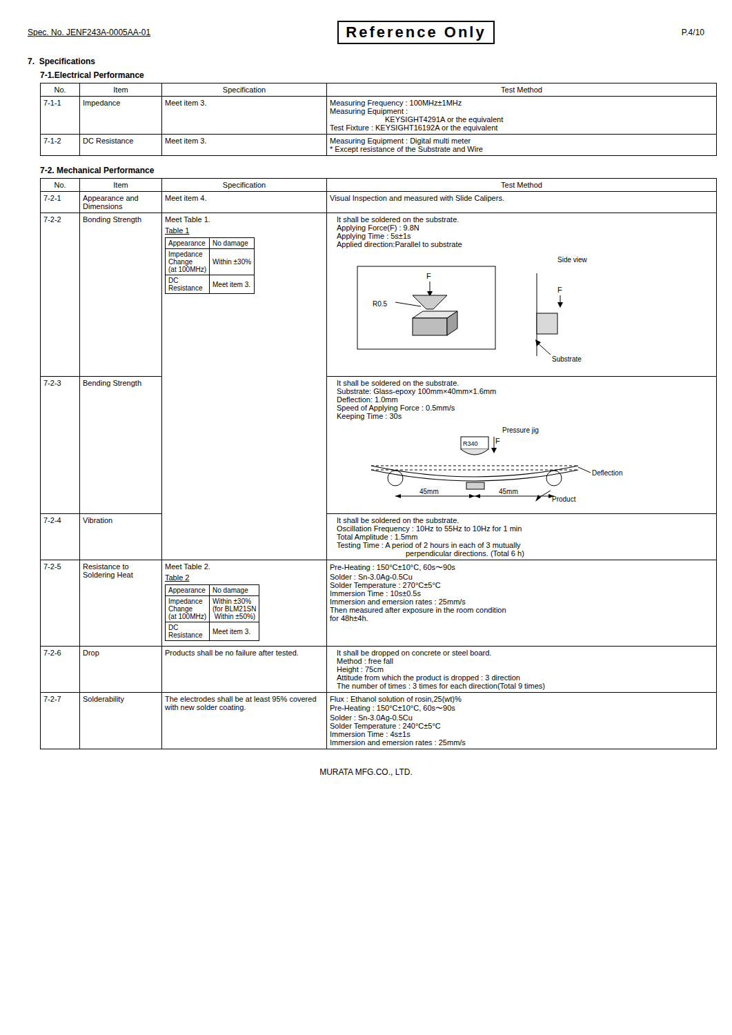Spec. No. JENF243A-0005AA-01 Reference Only P.4/10
7. Specifications
7-1.Electrical Performance
| No. | Item | Specification | Test Method |
| --- | --- | --- | --- |
| 7-1-1 | Impedance | Meet item 3. | Measuring Frequency : 100MHz±1MHz Measuring Equipment : KEYSIGHT4291A or the equivalent Test Fixture : KEYSIGHT16192A or the equivalent |
| 7-1-2 | DC Resistance | Meet item 3. | Measuring Equipment : Digital multi meter * Except resistance of the Substrate and Wire |
7-2. Mechanical Performance
| No. | Item | Specification | Test Method |
| --- | --- | --- | --- |
| 7-2-1 | Appearance and Dimensions | Meet item 4. | Visual Inspection and measured with Slide Calipers. |
| 7-2-2 | Bonding Strength | Meet Table 1. Table 1 / Appearance / No damage / / Impedance Change (at 100MHz) / Within ±30% / / DC Resistance / Meet item 3. / | It shall be soldered on the substrate. Applying Force(F) : 9.8N Applying Time : 5s±1s Applied direction:Parallel to substrate Side view F R0.5 F Substrate |
| 7-2-3 | Bending Strength | It shall be soldered on the substrate. Substrate: Glass-epoxy 100mm×40mm×1.6mm Deflection: 1.0mm Speed of Applying Force : 0.5mm/s Keeping Time : 30s Pressure jig R340 F Deflection 45mm 45mm Product |
| 7-2-4 | Vibration | It shall be soldered on the substrate. Oscillation Frequency : 10Hz to 55Hz to 10Hz for 1 min Total Amplitude : 1.5mm Testing Time : A period of 2 hours in each of 3 mutually perpendicular directions. (Total 6 h) |
| 7-2-5 | Resistance to Soldering Heat | Meet Table 2. Table 2 / Appearance / No damage / / Impedance Change (at 100MHz) / Within ±30% (for BLM21SN Within ±50%) / / DC Resistance / Meet item 3. / | Pre-Heating : 150°C±10°C, 60s〜90s Solder : Sn-3.0Ag-0.5Cu Solder Temperature : 270°C±5°C Immersion Time : 10s±0.5s Immersion and emersion rates : 25mm/s Then measured after exposure in the room condition for 48h±4h. |
| 7-2-6 | Drop | Products shall be no failure after tested. | It shall be dropped on concrete or steel board. Method : free fall Height : 75cm Attitude from which the product is dropped : 3 direction The number of times : 3 times for each direction(Total 9 times) |
| 7-2-7 | Solderability | The electrodes shall be at least 95% covered with new solder coating. | Flux : Ethanol solution of rosin,25(wt)% Pre-Heating : 150°C±10°C, 60s〜90s Solder : Sn-3.0Ag-0.5Cu Solder Temperature : 240°C±5°C Immersion Time : 4s±1s Immersion and emersion rates : 25mm/s |
MURATA MFG.CO., LTD.